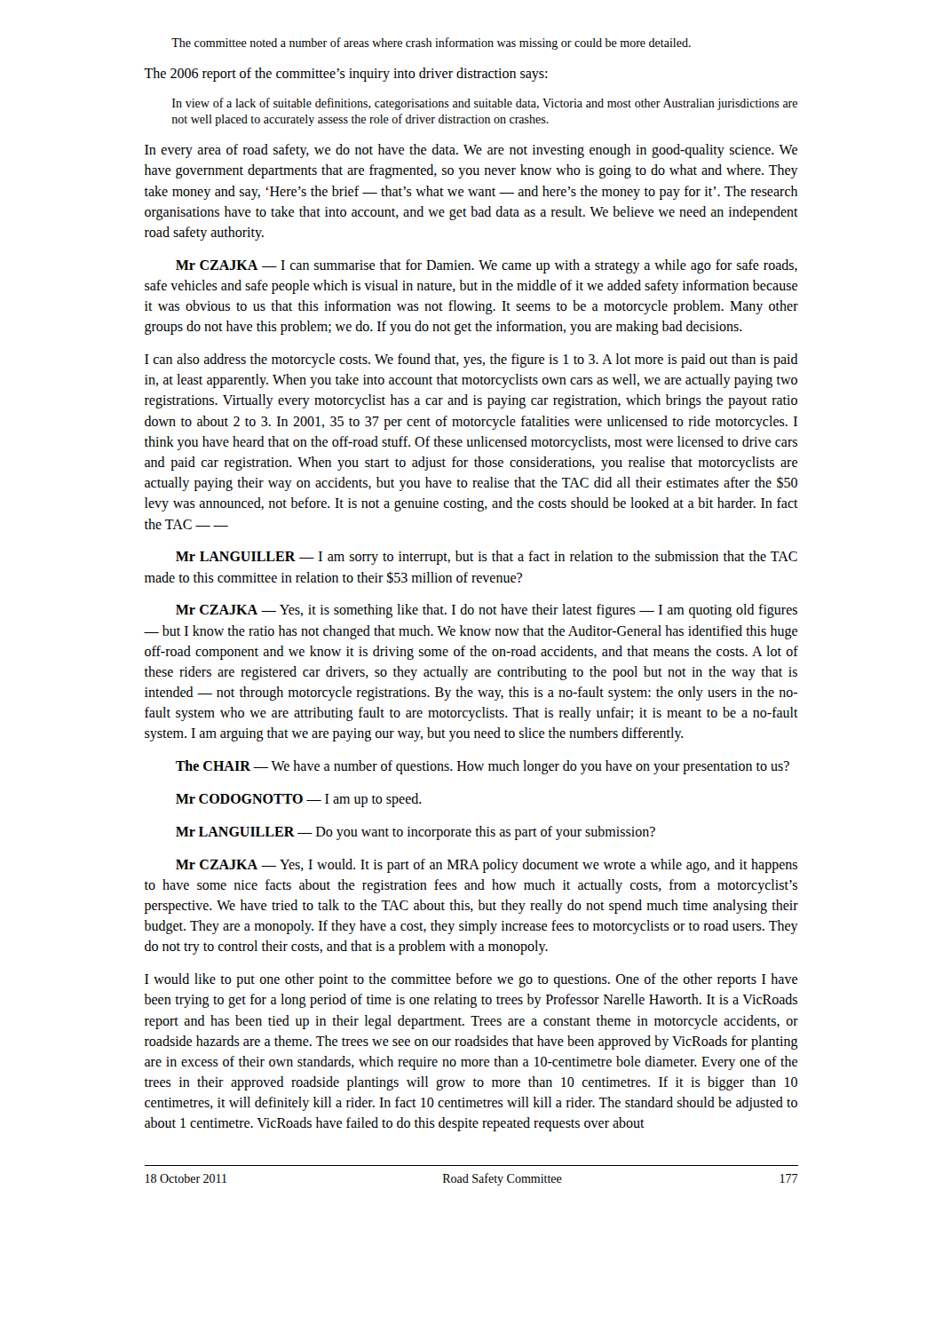The committee noted a number of areas where crash information was missing or could be more detailed.
The 2006 report of the committee’s inquiry into driver distraction says:
In view of a lack of suitable definitions, categorisations and suitable data, Victoria and most other Australian jurisdictions are not well placed to accurately assess the role of driver distraction on crashes.
In every area of road safety, we do not have the data. We are not investing enough in good-quality science. We have government departments that are fragmented, so you never know who is going to do what and where. They take money and say, ‘Here’s the brief — that’s what we want — and here’s the money to pay for it’. The research organisations have to take that into account, and we get bad data as a result. We believe we need an independent road safety authority.
Mr CZAJKA — I can summarise that for Damien. We came up with a strategy a while ago for safe roads, safe vehicles and safe people which is visual in nature, but in the middle of it we added safety information because it was obvious to us that this information was not flowing. It seems to be a motorcycle problem. Many other groups do not have this problem; we do. If you do not get the information, you are making bad decisions.
I can also address the motorcycle costs. We found that, yes, the figure is 1 to 3. A lot more is paid out than is paid in, at least apparently. When you take into account that motorcyclists own cars as well, we are actually paying two registrations. Virtually every motorcyclist has a car and is paying car registration, which brings the payout ratio down to about 2 to 3. In 2001, 35 to 37 per cent of motorcycle fatalities were unlicensed to ride motorcycles. I think you have heard that on the off-road stuff. Of these unlicensed motorcyclists, most were licensed to drive cars and paid car registration. When you start to adjust for those considerations, you realise that motorcyclists are actually paying their way on accidents, but you have to realise that the TAC did all their estimates after the $50 levy was announced, not before. It is not a genuine costing, and the costs should be looked at a bit harder. In fact the TAC — —
Mr LANGUILLER — I am sorry to interrupt, but is that a fact in relation to the submission that the TAC made to this committee in relation to their $53 million of revenue?
Mr CZAJKA — Yes, it is something like that. I do not have their latest figures — I am quoting old figures — but I know the ratio has not changed that much. We know now that the Auditor-General has identified this huge off-road component and we know it is driving some of the on-road accidents, and that means the costs. A lot of these riders are registered car drivers, so they actually are contributing to the pool but not in the way that is intended — not through motorcycle registrations. By the way, this is a no-fault system: the only users in the no-fault system who we are attributing fault to are motorcyclists. That is really unfair; it is meant to be a no-fault system. I am arguing that we are paying our way, but you need to slice the numbers differently.
The CHAIR — We have a number of questions. How much longer do you have on your presentation to us?
Mr CODOGNOTTO — I am up to speed.
Mr LANGUILLER — Do you want to incorporate this as part of your submission?
Mr CZAJKA — Yes, I would. It is part of an MRA policy document we wrote a while ago, and it happens to have some nice facts about the registration fees and how much it actually costs, from a motorcyclist’s perspective. We have tried to talk to the TAC about this, but they really do not spend much time analysing their budget. They are a monopoly. If they have a cost, they simply increase fees to motorcyclists or to road users. They do not try to control their costs, and that is a problem with a monopoly.
I would like to put one other point to the committee before we go to questions. One of the other reports I have been trying to get for a long period of time is one relating to trees by Professor Narelle Haworth. It is a VicRoads report and has been tied up in their legal department. Trees are a constant theme in motorcycle accidents, or roadside hazards are a theme. The trees we see on our roadsides that have been approved by VicRoads for planting are in excess of their own standards, which require no more than a 10-centimetre bole diameter. Every one of the trees in their approved roadside plantings will grow to more than 10 centimetres. If it is bigger than 10 centimetres, it will definitely kill a rider. In fact 10 centimetres will kill a rider. The standard should be adjusted to about 1 centimetre. VicRoads have failed to do this despite repeated requests over about
18 October 2011 Road Safety Committee 177